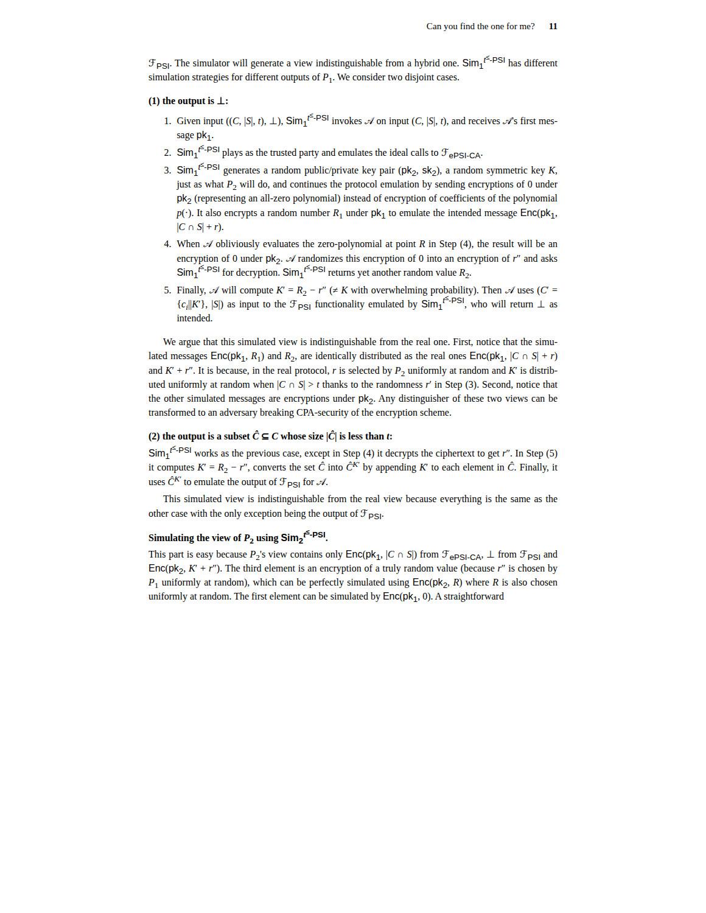Can you find the one for me?11
ℱPSI. The simulator will generate a view indistinguishable from a hybrid one. Sim1t≤-PSI has different simulation strategies for different outputs of P1. We consider two disjoint cases.
(1) the output is ⊥:
Given input ((C, |S|, t), ⊥), Sim1t≤-PSI invokes 𝒜 on input (C, |S|, t), and receives 𝒜's first message pk1.
Sim1t≤-PSI plays as the trusted party and emulates the ideal calls to ℱePSI-CA.
Sim1t≤-PSI generates a random public/private key pair (pk2, sk2), a random symmetric key K, just as what P2 will do, and continues the protocol emulation by sending encryptions of 0 under pk2 (representing an all-zero polynomial) instead of encryption of coefficients of the polynomial p(·). It also encrypts a random number R1 under pk1 to emulate the intended message Enc(pk1, |C ∩ S| + r).
When 𝒜 obliviously evaluates the zero-polynomial at point R in Step (4), the result will be an encryption of 0 under pk2. 𝒜 randomizes this encryption of 0 into an encryption of r″ and asks Sim1t≤-PSI for decryption. Sim1t≤-PSI returns yet another random value R2.
Finally, 𝒜 will compute K′ = R2 − r″ (≠ K with overwhelming probability). Then 𝒜 uses (C′ = {ci||K′}, |S|) as input to the ℱPSI functionality emulated by Sim1t≤-PSI, who will return ⊥ as intended.
We argue that this simulated view is indistinguishable from the real one. First, notice that the simulated messages Enc(pk1, R1) and R2, are identically distributed as the real ones Enc(pk1, |C ∩ S| + r) and K′ + r″. It is because, in the real protocol, r is selected by P2 uniformly at random and K′ is distributed uniformly at random when |C ∩ S| > t thanks to the randomness r′ in Step (3). Second, notice that the other simulated messages are encryptions under pk2. Any distinguisher of these two views can be transformed to an adversary breaking CPA-security of the encryption scheme.
(2) the output is a subset Ĉ ⊆ C whose size |Ĉ| is less than t:
Sim1t≤-PSI works as the previous case, except in Step (4) it decrypts the ciphertext to get r″. In Step (5) it computes K′ = R2 − r″, converts the set Ĉ into ĈK′ by appending K′ to each element in Ĉ. Finally, it uses ĈK′ to emulate the output of ℱPSI for 𝒜.
This simulated view is indistinguishable from the real view because everything is the same as the other case with the only exception being the output of ℱPSI.
Simulating the view of P2 using Sim2t≤-PSI.
This part is easy because P2's view contains only Enc(pk1, |C ∩ S|) from ℱePSI-CA, ⊥ from ℱPSI and Enc(pk2, K′ + r″). The third element is an encryption of a truly random value (because r″ is chosen by P1 uniformly at random), which can be perfectly simulated using Enc(pk2, R) where R is also chosen uniformly at random. The first element can be simulated by Enc(pk1, 0). A straightforward